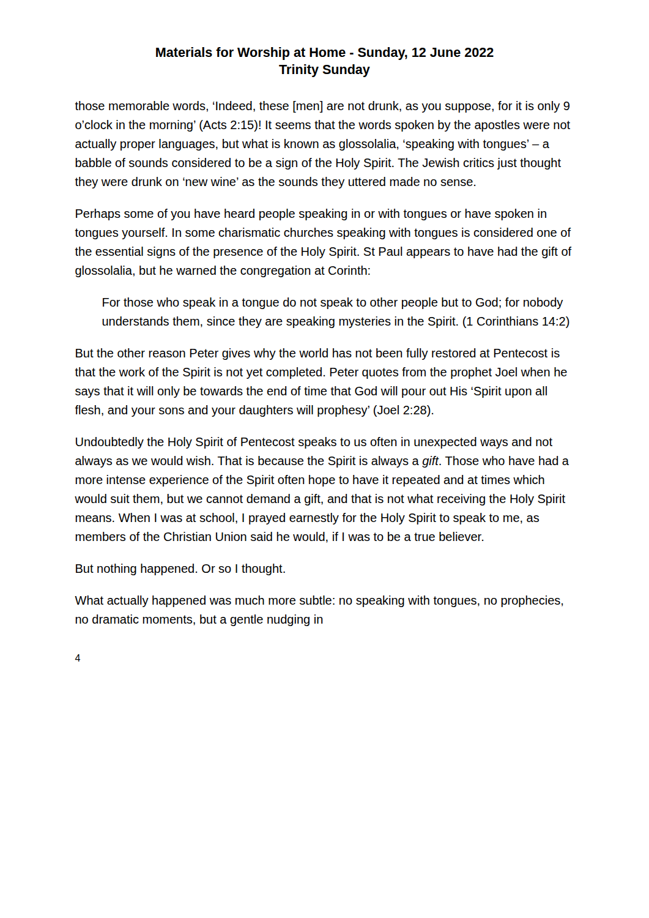Materials for Worship at Home - Sunday, 12 June 2022
Trinity Sunday
those memorable words, ‘Indeed, these [men] are not drunk, as you suppose, for it is only 9 o’clock in the morning’ (Acts 2:15)! It seems that the words spoken by the apostles were not actually proper languages, but what is known as glossolalia, ‘speaking with tongues’ – a babble of sounds considered to be a sign of the Holy Spirit. The Jewish critics just thought they were drunk on ‘new wine’ as the sounds they uttered made no sense.
Perhaps some of you have heard people speaking in or with tongues or have spoken in tongues yourself. In some charismatic churches speaking with tongues is considered one of the essential signs of the presence of the Holy Spirit. St Paul appears to have had the gift of glossolalia, but he warned the congregation at Corinth:
For those who speak in a tongue do not speak to other people but to God; for nobody understands them, since they are speaking mysteries in the Spirit. (1 Corinthians 14:2)
But the other reason Peter gives why the world has not been fully restored at Pentecost is that the work of the Spirit is not yet completed. Peter quotes from the prophet Joel when he says that it will only be towards the end of time that God will pour out His ‘Spirit upon all flesh, and your sons and your daughters will prophesy’ (Joel 2:28).
Undoubtedly the Holy Spirit of Pentecost speaks to us often in unexpected ways and not always as we would wish. That is because the Spirit is always a gift. Those who have had a more intense experience of the Spirit often hope to have it repeated and at times which would suit them, but we cannot demand a gift, and that is not what receiving the Holy Spirit means. When I was at school, I prayed earnestly for the Holy Spirit to speak to me, as members of the Christian Union said he would, if I was to be a true believer.
But nothing happened. Or so I thought.
What actually happened was much more subtle: no speaking with tongues, no prophecies, no dramatic moments, but a gentle nudging in
4